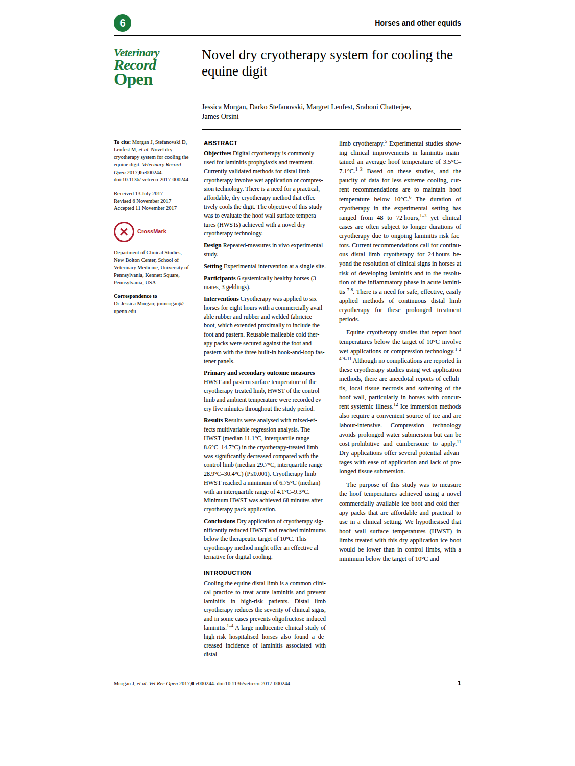6
Horses and other equids
Veterinary
Record
Open
Novel dry cryotherapy system for cooling the equine digit
Jessica Morgan, Darko Stefanovski, Margret Lenfest, Sraboni Chatterjee,
James Orsini
To cite: Morgan J, Stefanovski D, Lenfest M, et al. Novel dry cryotherapy system for cooling the equine digit. Veterinary Record Open 2017;0:e000244. doi:10.1136/ vetreco-2017-000244
Received 13 July 2017
Revised 6 November 2017
Accepted 11 November 2017
CrossMark
Department of Clinical Studies, New Bolton Center, School of Veterinary Medicine, University of Pennsylvania, Kennett Square, Pennsylvania, USA
Correspondence to
Dr Jessica Morgan; jmmorgan@
upenn.edu
Abstract
Objectives Digital cryotherapy is commonly used for laminitis prophylaxis and treatment. Currently validated methods for distal limb cryotherapy involve wet application or compression technology. There is a need for a practical, affordable, dry cryotherapy method that effectively cools the digit. The objective of this study was to evaluate the hoof wall surface temperatures (HWSTs) achieved with a novel dry cryotherapy technology.
Design Repeated-measures in vivo experimental study.
Setting Experimental intervention at a single site.
Participants 6 systemically healthy horses (3 mares, 3 geldings).
Interventions Cryotherapy was applied to six horses for eight hours with a commercially available rubber and rubber and welded fabricice boot, which extended proximally to include the foot and pastern. Reusable malleable cold therapy packs were secured against the foot and pastern with the three built-in hook-and-loop fastener panels.
Primary and secondary outcome measures HWST and pastern surface temperature of the cryotherapy-treated limb, HWST of the control limb and ambient temperature were recorded every five minutes throughout the study period.
Results Results were analysed with mixed-effects multivariable regression analysis. The HWST (median 11.1°C, interquartile range 8.6°C–14.7°C) in the cryotherapy-treated limb was significantly decreased compared with the control limb (median 29.7°C, interquartile range 28.9°C–30.4°C) (P≤0.001). Cryotherapy limb HWST reached a minimum of 6.75°C (median) with an interquartile range of 4.1°C–9.3°C. Minimum HWST was achieved 68 minutes after cryotherapy pack application.
Conclusions Dry application of cryotherapy significantly reduced HWST and reached minimums below the therapeutic target of 10°C. This cryotherapy method might offer an effective alternative for digital cooling.
Introduction
Cooling the equine distal limb is a common clinical practice to treat acute laminitis and prevent laminitis in high-risk patients. Distal limb cryotherapy reduces the severity of clinical signs, and in some cases prevents oligofructose-induced laminitis.1–4 A large multicentre clinical study of high-risk hospitalised horses also found a decreased incidence of laminitis associated with distal
limb cryotherapy.5 Experimental studies showing clinical improvements in laminitis maintained an average hoof temperature of 3.5°C–7.1°C.1–3 Based on these studies, and the paucity of data for less extreme cooling, current recommendations are to maintain hoof temperature below 10°C.6 The duration of cryotherapy in the experimental setting has ranged from 48 to 72 hours,1–3 yet clinical cases are often subject to longer durations of cryotherapy due to ongoing laminitis risk factors. Current recommendations call for continuous distal limb cryotherapy for 24 hours beyond the resolution of clinical signs in horses at risk of developing laminitis and to the resolution of the inflammatory phase in acute laminitis 7 8. There is a need for safe, effective, easily applied methods of continuous distal limb cryotherapy for these prolonged treatment periods.
Equine cryotherapy studies that report hoof temperatures below the target of 10°C involve wet applications or compression technology.1 2 4 9–11 Although no complications are reported in these cryotherapy studies using wet application methods, there are anecdotal reports of cellulitis, local tissue necrosis and softening of the hoof wall, particularly in horses with concurrent systemic illness.12 Ice immersion methods also require a convenient source of ice and are labour-intensive. Compression technology avoids prolonged water submersion but can be cost-prohibitive and cumbersome to apply.11 Dry applications offer several potential advantages with ease of application and lack of prolonged tissue submersion.
The purpose of this study was to measure the hoof temperatures achieved using a novel commercially available ice boot and cold therapy packs that are affordable and practical to use in a clinical setting. We hypothesised that hoof wall surface temperatures (HWST) in limbs treated with this dry application ice boot would be lower than in control limbs, with a minimum below the target of 10°C and
Morgan J, et al. Vet Rec Open 2017;0:e000244. doi:10.1136/vetreco-2017-000244
1